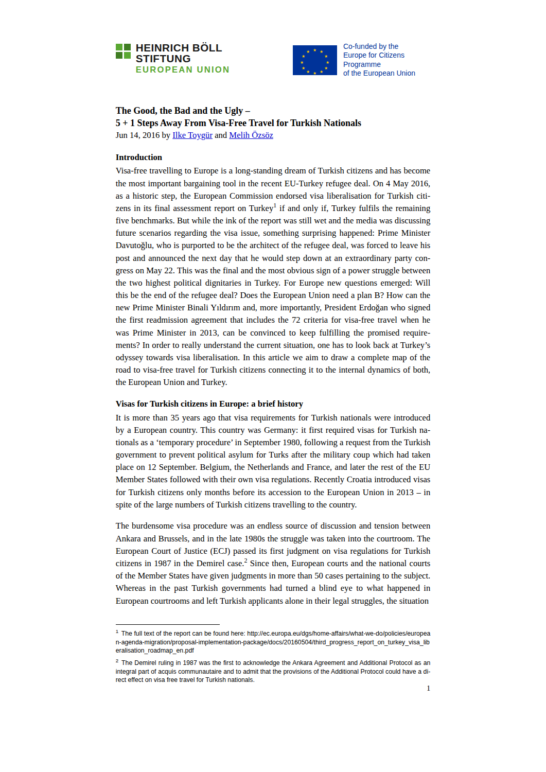HEINRICH BÖLL STIFTUNG
EUROPEAN UNION
★ ★ ★ ★ ★ ★ ★ ★ ★ ★ ★ ★
Co-funded by the
Europe for Citizens Programme
of the European Union
The Good, the Bad and the Ugly –
5 + 1 Steps Away From Visa-Free Travel for Turkish Nationals
Jun 14, 2016 by Ilke Toygür and Melih Özsöz
Introduction
Visa-free travelling to Europe is a long-standing dream of Turkish citizens and has become the most important bargaining tool in the recent EU-Turkey refugee deal. On 4 May 2016, as a historic step, the European Commission endorsed visa liberalisation for Turkish citizens in its final assessment report on Turkey1 if and only if, Turkey fulfils the remaining five benchmarks. But while the ink of the report was still wet and the media was discussing future scenarios regarding the visa issue, something surprising happened: Prime Minister Davutoğlu, who is purported to be the architect of the refugee deal, was forced to leave his post and announced the next day that he would step down at an extraordinary party congress on May 22. This was the final and the most obvious sign of a power struggle between the two highest political dignitaries in Turkey. For Europe new questions emerged: Will this be the end of the refugee deal? Does the European Union need a plan B? How can the new Prime Minister Binali Yıldırım and, more importantly, President Erdoğan who signed the first readmission agreement that includes the 72 criteria for visa-free travel when he was Prime Minister in 2013, can be convinced to keep fulfilling the promised requirements? In order to really understand the current situation, one has to look back at Turkey’s odyssey towards visa liberalisation. In this article we aim to draw a complete map of the road to visa-free travel for Turkish citizens connecting it to the internal dynamics of both, the European Union and Turkey.
Visas for Turkish citizens in Europe: a brief history
It is more than 35 years ago that visa requirements for Turkish nationals were introduced by a European country. This country was Germany: it first required visas for Turkish nationals as a ‘temporary procedure’ in September 1980, following a request from the Turkish government to prevent political asylum for Turks after the military coup which had taken place on 12 September. Belgium, the Netherlands and France, and later the rest of the EU Member States followed with their own visa regulations. Recently Croatia introduced visas for Turkish citizens only months before its accession to the European Union in 2013 – in spite of the large numbers of Turkish citizens travelling to the country.
The burdensome visa procedure was an endless source of discussion and tension between Ankara and Brussels, and in the late 1980s the struggle was taken into the courtroom. The European Court of Justice (ECJ) passed its first judgment on visa regulations for Turkish citizens in 1987 in the Demirel case.2 Since then, European courts and the national courts of the Member States have given judgments in more than 50 cases pertaining to the subject. Whereas in the past Turkish governments had turned a blind eye to what happened in European courtrooms and left Turkish applicants alone in their legal struggles, the situation
1 The full text of the report can be found here: http://ec.europa.eu/dgs/home-affairs/what-we-do/policies/european-agenda-migration/proposal-implementation-package/docs/20160504/third_progress_report_on_turkey_visa_liberalisation_roadmap_en.pdf
2 The Demirel ruling in 1987 was the first to acknowledge the Ankara Agreement and Additional Protocol as an integral part of acquis communautaire and to admit that the provisions of the Additional Protocol could have a direct effect on visa free travel for Turkish nationals.
1